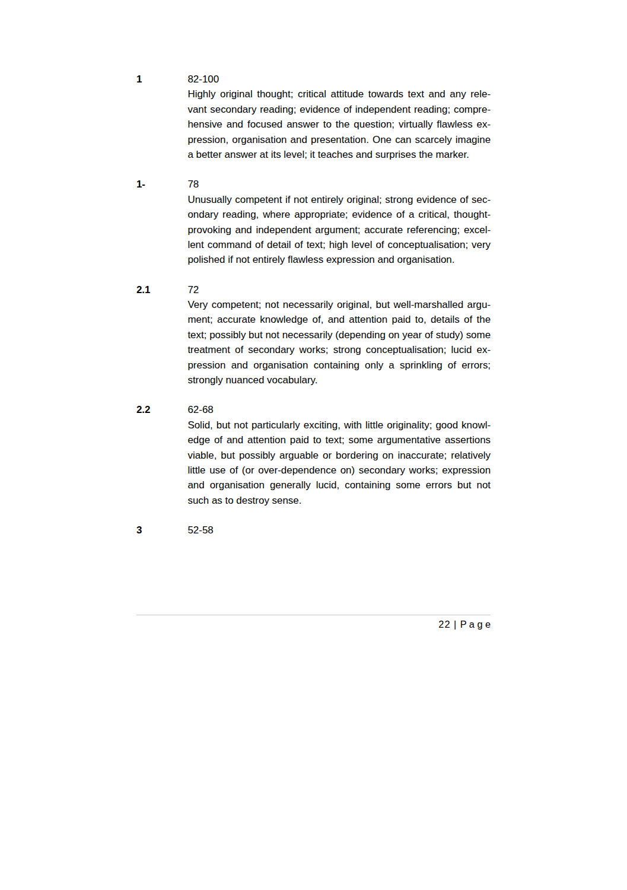1
82-100
Highly original thought; critical attitude towards text and any relevant secondary reading; evidence of independent reading; comprehensive and focused answer to the question; virtually flawless expression, organisation and presentation. One can scarcely imagine a better answer at its level; it teaches and surprises the marker.
1-
78
Unusually competent if not entirely original; strong evidence of secondary reading, where appropriate; evidence of a critical, thought-provoking and independent argument; accurate referencing; excellent command of detail of text; high level of conceptualisation; very polished if not entirely flawless expression and organisation.
2.1
72
Very competent; not necessarily original, but well-marshalled argument; accurate knowledge of, and attention paid to, details of the text; possibly but not necessarily (depending on year of study) some treatment of secondary works; strong conceptualisation; lucid expression and organisation containing only a sprinkling of errors; strongly nuanced vocabulary.
2.2
62-68
Solid, but not particularly exciting, with little originality; good knowledge of and attention paid to text; some argumentative assertions viable, but possibly arguable or bordering on inaccurate; relatively little use of (or over-dependence on) secondary works; expression and organisation generally lucid, containing some errors but not such as to destroy sense.
3
52-58
22 | P a g e